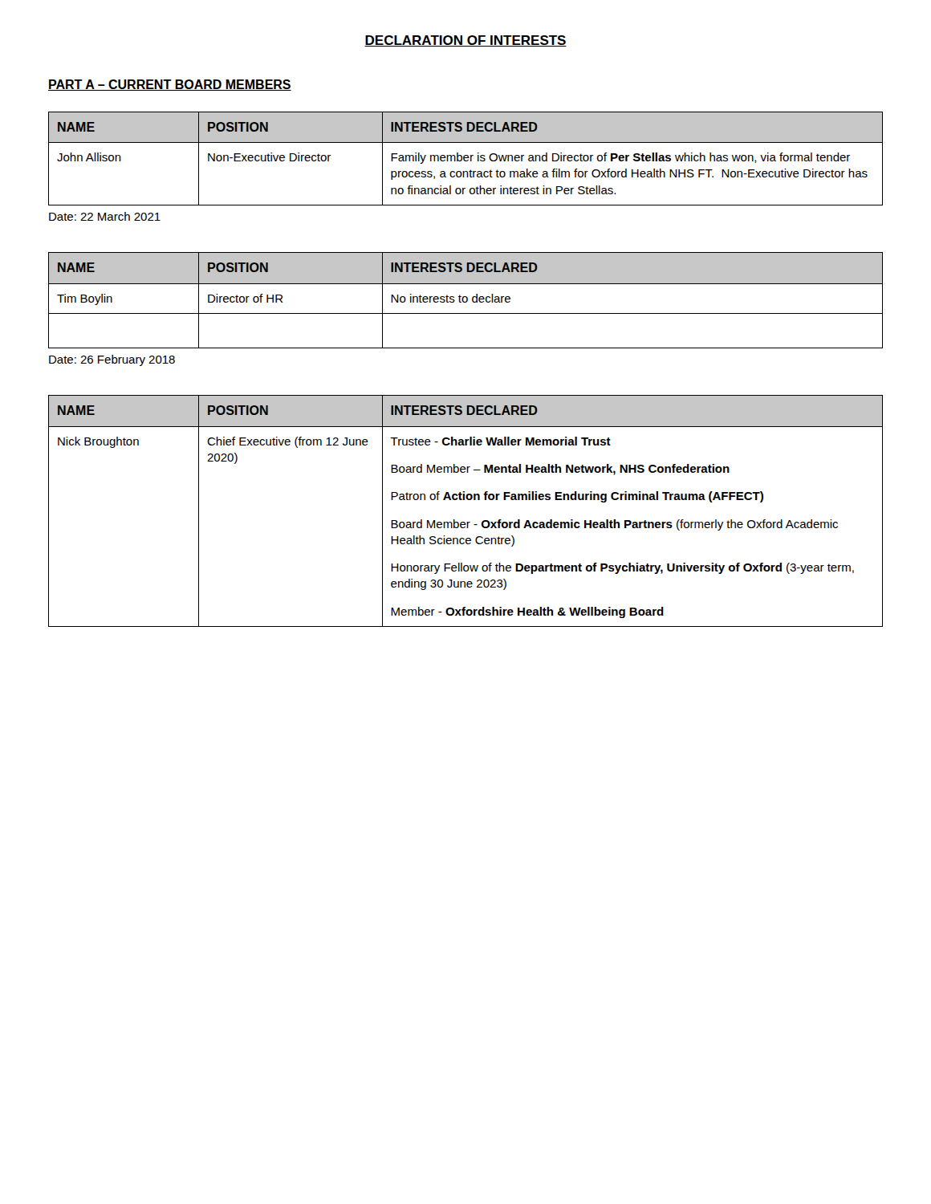DECLARATION OF INTERESTS
PART A – CURRENT BOARD MEMBERS
| NAME | POSITION | INTERESTS DECLARED |
| --- | --- | --- |
| John Allison | Non-Executive Director | Family member is Owner and Director of Per Stellas which has won, via formal tender process, a contract to make a film for Oxford Health NHS FT. Non-Executive Director has no financial or other interest in Per Stellas. |
Date: 22 March 2021
| NAME | POSITION | INTERESTS DECLARED |
| --- | --- | --- |
| Tim Boylin | Director of HR | No interests to declare |
Date: 26 February 2018
| NAME | POSITION | INTERESTS DECLARED |
| --- | --- | --- |
| Nick Broughton | Chief Executive (from 12 June 2020) | Trustee - Charlie Waller Memorial Trust Board Member – Mental Health Network, NHS Confederation Patron of Action for Families Enduring Criminal Trauma (AFFECT) Board Member - Oxford Academic Health Partners (formerly the Oxford Academic Health Science Centre) Honorary Fellow of the Department of Psychiatry, University of Oxford (3-year term, ending 30 June 2023) Member - Oxfordshire Health & Wellbeing Board |